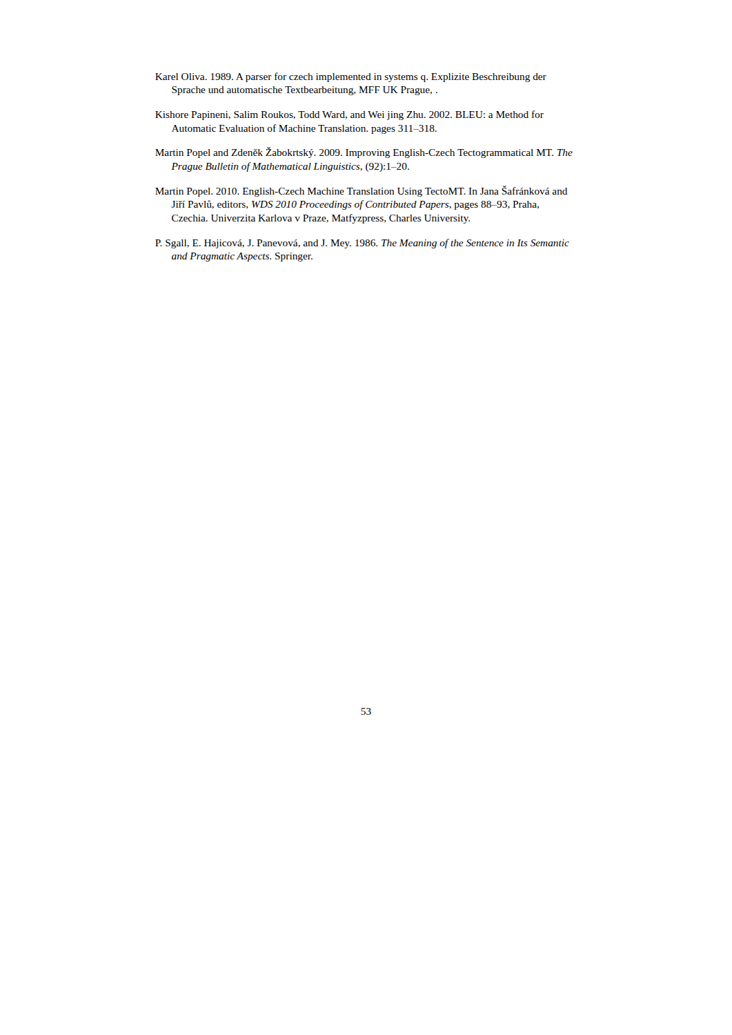Karel Oliva. 1989. A parser for czech implemented in systems q. Explizite Beschreibung der Sprache und automatische Textbearbeitung, MFF UK Prague, .
Kishore Papineni, Salim Roukos, Todd Ward, and Wei jing Zhu. 2002. BLEU: a Method for Automatic Evaluation of Machine Translation. pages 311–318.
Martin Popel and Zdeněk Žabokrtský. 2009. Improving English-Czech Tectogrammatical MT. The Prague Bulletin of Mathematical Linguistics, (92):1–20.
Martin Popel. 2010. English-Czech Machine Translation Using TectoMT. In Jana Šafránková and Jiří Pavlů, editors, WDS 2010 Proceedings of Contributed Papers, pages 88–93, Praha, Czechia. Univerzita Karlova v Praze, Matfyzpress, Charles University.
P. Sgall, E. Hajicová, J. Panevová, and J. Mey. 1986. The Meaning of the Sentence in Its Semantic and Pragmatic Aspects. Springer.
53